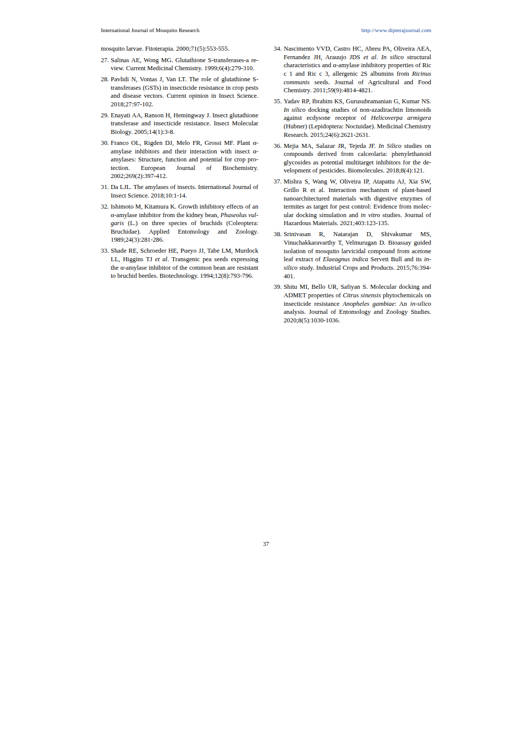International Journal of Mosquito Research http://www.dipterajournal.com
mosquito larvae. Fitoterapia. 2000;71(5):553-555.
Salinas AE, Wong MG. Glutathione S-transferases-a review. Current Medicinal Chemistry. 1999;6(4):279-310.
Pavlidi N, Vontas J, Van LT. The role of glutathione S-transferases (GSTs) in insecticide resistance in crop pests and disease vectors. Current opinion in Insect Science. 2018;27:97-102.
Enayati AA, Ranson H, Hemingway J. Insect glutathione transferase and insecticide resistance. Insect Molecular Biology. 2005;14(1):3-8.
Franco OL, Rigden DJ, Melo FR, Grossi MF. Plant α-amylase inhibitors and their interaction with insect α-amylases: Structure, function and potential for crop protection. European Journal of Biochemistry. 2002;269(2):397-412.
Da LJL. The amylases of insects. International Journal of Insect Science. 2018;10:1-14.
Ishimoto M, Kitamura K. Growth inhibitory effects of an α-amylase inhibitor from the kidney bean, Phaseolus vulgaris (L.) on three species of bruchids (Coleoptera: Bruchidae). Applied Entomology and Zoology. 1989;24(3):281-286.
Shade RE, Schroeder HE, Pueyo JJ, Tabe LM, Murdock LL, Higgins TJ et al. Transgenic pea seeds expressing the α-amylase inhibitor of the common bean are resistant to bruchid beetles. Biotechnology. 1994;12(8):793-796.
Nascimento VVD, Castro HC, Abreu PA, Oliveira AEA, Fernandez JH, Arauujo JDS et al. In silico structural characteristics and α-amylase inhibitory properties of Ric c 1 and Ric c 3, allergenic 2S albumins from Ricinus communis seeds. Journal of Agricultural and Food Chemistry. 2011;59(9):4814-4821.
Yadav RP, Ibrahim KS, Gurusubramanian G, Kumar NS. In silico docking studies of non-azadirachtin limonoids against ecdysone receptor of Helicoverpa armigera (Hubner) (Lepidoptera: Noctuidae). Medicinal Chemistry Research. 2015;24(6):2621-2631.
Mejia MA, Salazar JR, Tejeda JF. In Silico studies on compounds derived from calceolaria: phenylethanoid glycosides as potential multitarget inhibitors for the development of pesticides. Biomolecules. 2018;8(4):121.
Mishra S, Wang W, Oliveira IP, Atapattu AJ, Xia SW, Grillo R et al. Interaction mechanism of plant-based nanoarchitectured materials with digestive enzymes of termites as target for pest control: Evidence from molecular docking simulation and in vitro studies. Journal of Hazardous Materials. 2021;403:123-135.
Srinivasan R, Natarajan D, Shivakumar MS, Vinuchakkaravarthy T, Velmurugan D. Bioassay guided isolation of mosquito larvicidal compound from acetone leaf extract of Elaeagnus indica Servett Bull and its in-silico study. Industrial Crops and Products. 2015;76:394-401.
Shitu MI, Bello UR, Safiyan S. Molecular docking and ADMET properties of Citrus sinensis phytochemicals on insecticide resistance Anopheles gambiae: An in-silico analysis. Journal of Entomology and Zoology Studies. 2020;8(5):1030-1036.
37